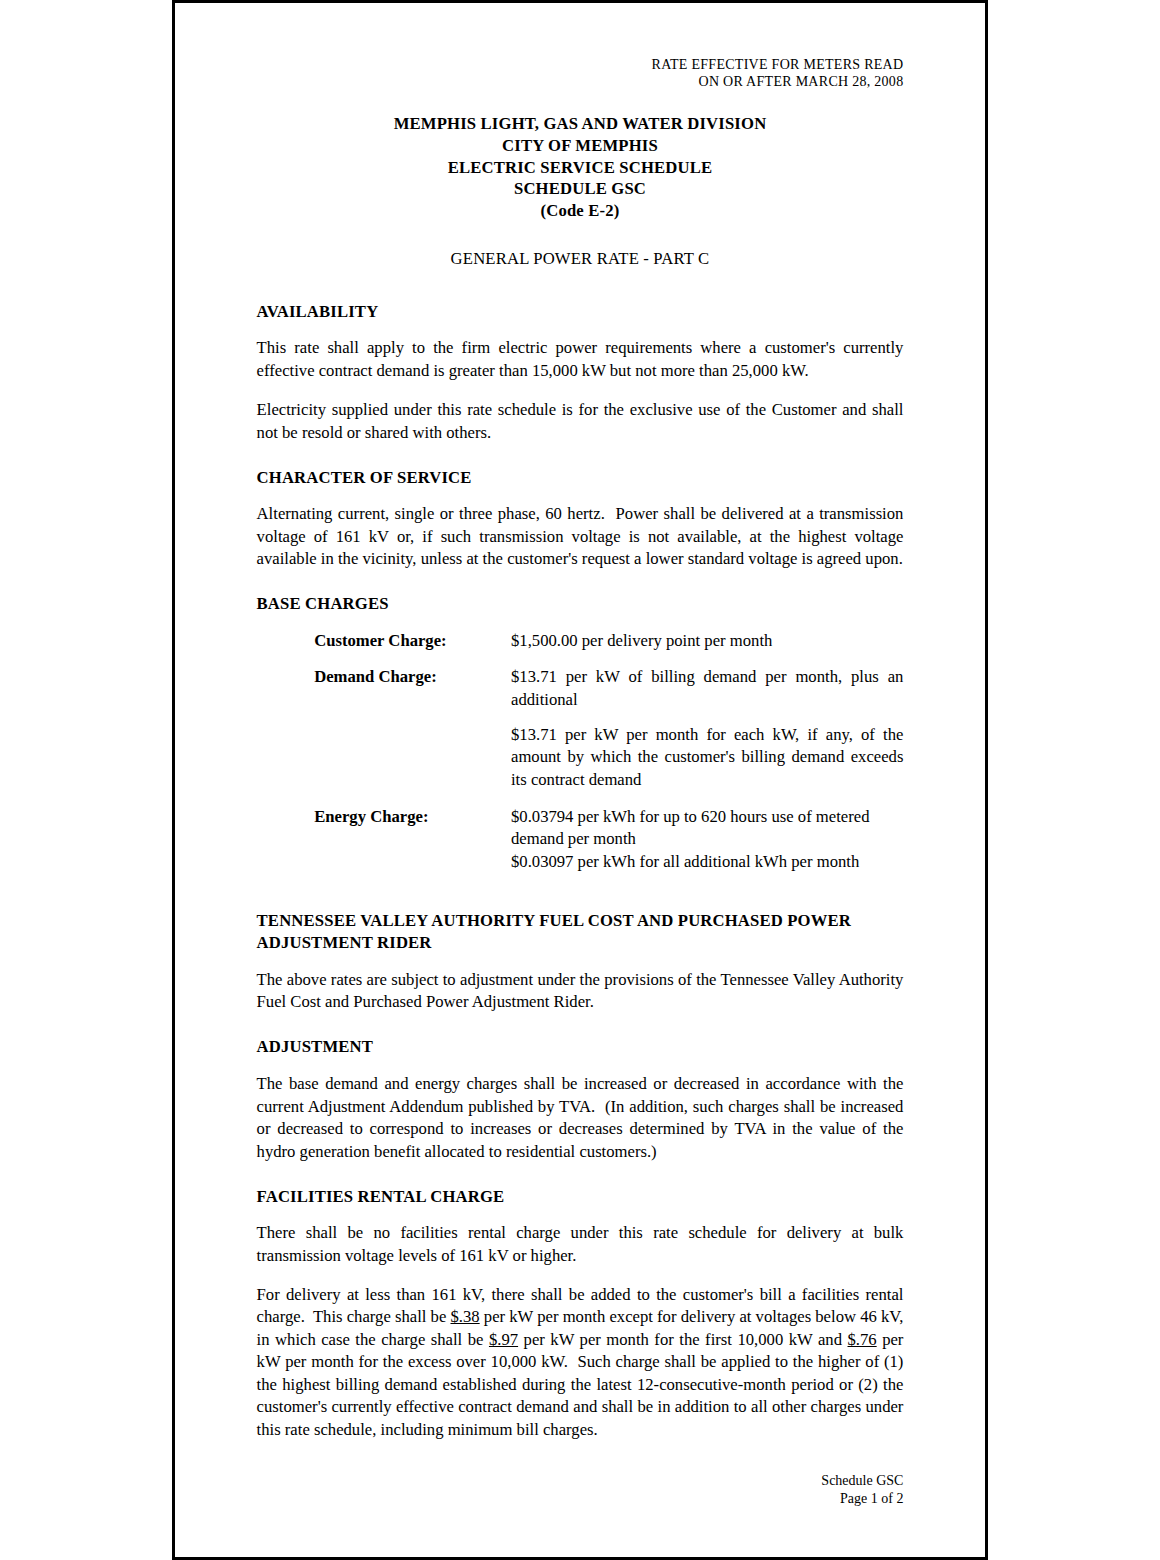RATE EFFECTIVE FOR METERS READ
ON OR AFTER MARCH 28, 2008
MEMPHIS LIGHT, GAS AND WATER DIVISION
CITY OF MEMPHIS
ELECTRIC SERVICE SCHEDULE
SCHEDULE GSC
(Code E-2)
GENERAL POWER RATE - PART C
AVAILABILITY
This rate shall apply to the firm electric power requirements where a customer's currently effective contract demand is greater than 15,000 kW but not more than 25,000 kW.
Electricity supplied under this rate schedule is for the exclusive use of the Customer and shall not be resold or shared with others.
CHARACTER OF SERVICE
Alternating current, single or three phase, 60 hertz. Power shall be delivered at a transmission voltage of 161 kV or, if such transmission voltage is not available, at the highest voltage available in the vicinity, unless at the customer's request a lower standard voltage is agreed upon.
BASE CHARGES
| Customer Charge: | $1,500.00 per delivery point per month |
| Demand Charge: | $13.71 per kW of billing demand per month, plus an additional $13.71 per kW per month for each kW, if any, of the amount by which the customer's billing demand exceeds its contract demand |
| Energy Charge: | $0.03794 per kWh for up to 620 hours use of metered demand per month $0.03097 per kWh for all additional kWh per month |
TENNESSEE VALLEY AUTHORITY FUEL COST AND PURCHASED POWER ADJUSTMENT RIDER
The above rates are subject to adjustment under the provisions of the Tennessee Valley Authority Fuel Cost and Purchased Power Adjustment Rider.
ADJUSTMENT
The base demand and energy charges shall be increased or decreased in accordance with the current Adjustment Addendum published by TVA. (In addition, such charges shall be increased or decreased to correspond to increases or decreases determined by TVA in the value of the hydro generation benefit allocated to residential customers.)
FACILITIES RENTAL CHARGE
There shall be no facilities rental charge under this rate schedule for delivery at bulk transmission voltage levels of 161 kV or higher.
For delivery at less than 161 kV, there shall be added to the customer's bill a facilities rental charge. This charge shall be $.38 per kW per month except for delivery at voltages below 46 kV, in which case the charge shall be $.97 per kW per month for the first 10,000 kW and $.76 per kW per month for the excess over 10,000 kW. Such charge shall be applied to the higher of (1) the highest billing demand established during the latest 12-consecutive-month period or (2) the customer's currently effective contract demand and shall be in addition to all other charges under this rate schedule, including minimum bill charges.
Schedule GSC
Page 1 of 2